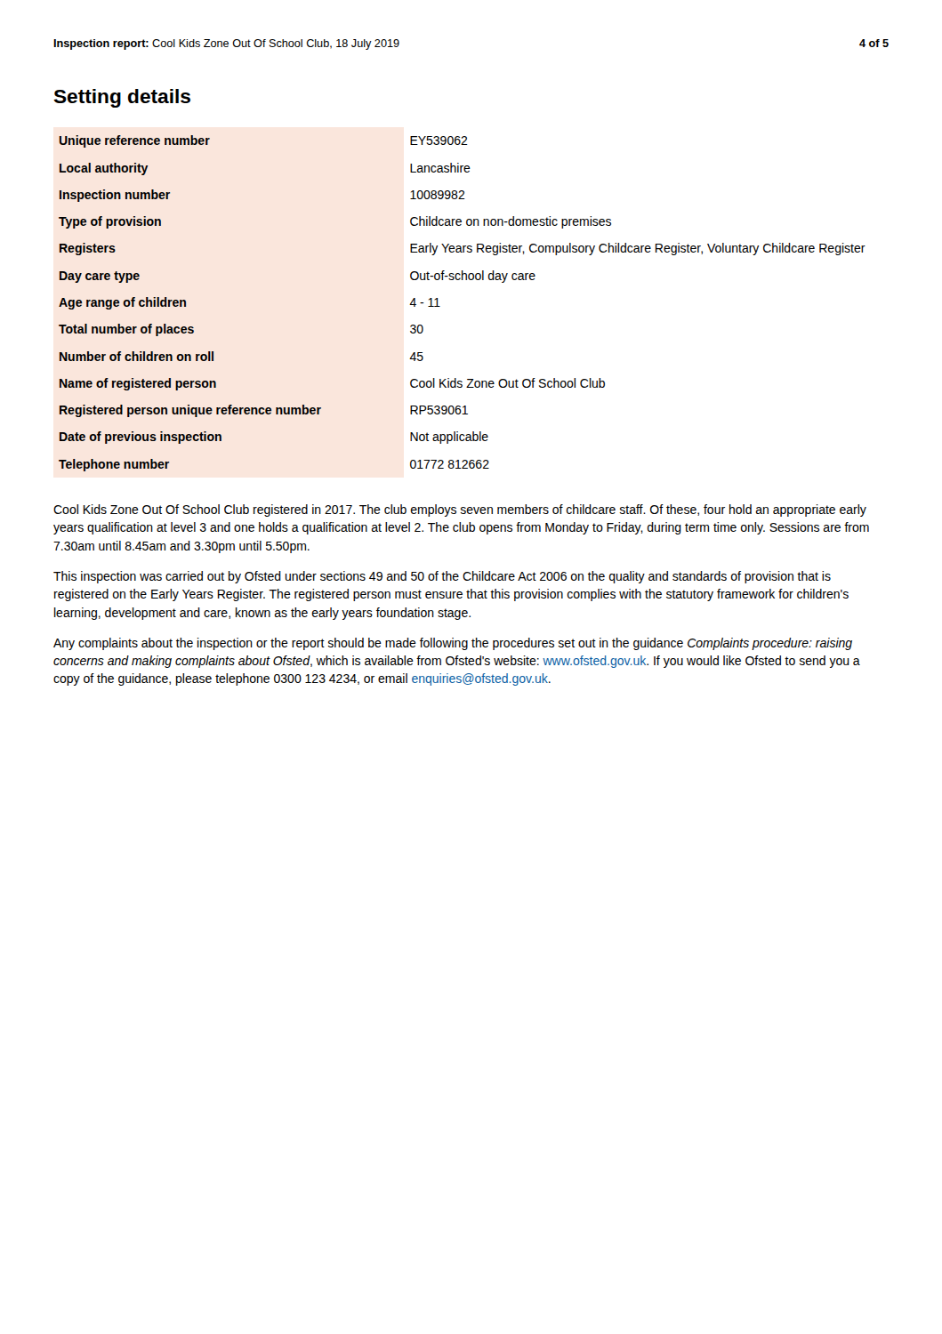Inspection report: Cool Kids Zone Out Of School Club, 18 July 2019
4 of 5
Setting details
| Unique reference number | EY539062 |
| Local authority | Lancashire |
| Inspection number | 10089982 |
| Type of provision | Childcare on non-domestic premises |
| Registers | Early Years Register, Compulsory Childcare Register, Voluntary Childcare Register |
| Day care type | Out-of-school day care |
| Age range of children | 4 - 11 |
| Total number of places | 30 |
| Number of children on roll | 45 |
| Name of registered person | Cool Kids Zone Out Of School Club |
| Registered person unique reference number | RP539061 |
| Date of previous inspection | Not applicable |
| Telephone number | 01772 812662 |
Cool Kids Zone Out Of School Club registered in 2017. The club employs seven members of childcare staff. Of these, four hold an appropriate early years qualification at level 3 and one holds a qualification at level 2. The club opens from Monday to Friday, during term time only. Sessions are from 7.30am until 8.45am and 3.30pm until 5.50pm.
This inspection was carried out by Ofsted under sections 49 and 50 of the Childcare Act 2006 on the quality and standards of provision that is registered on the Early Years Register. The registered person must ensure that this provision complies with the statutory framework for children's learning, development and care, known as the early years foundation stage.
Any complaints about the inspection or the report should be made following the procedures set out in the guidance Complaints procedure: raising concerns and making complaints about Ofsted, which is available from Ofsted's website: www.ofsted.gov.uk. If you would like Ofsted to send you a copy of the guidance, please telephone 0300 123 4234, or email enquiries@ofsted.gov.uk.